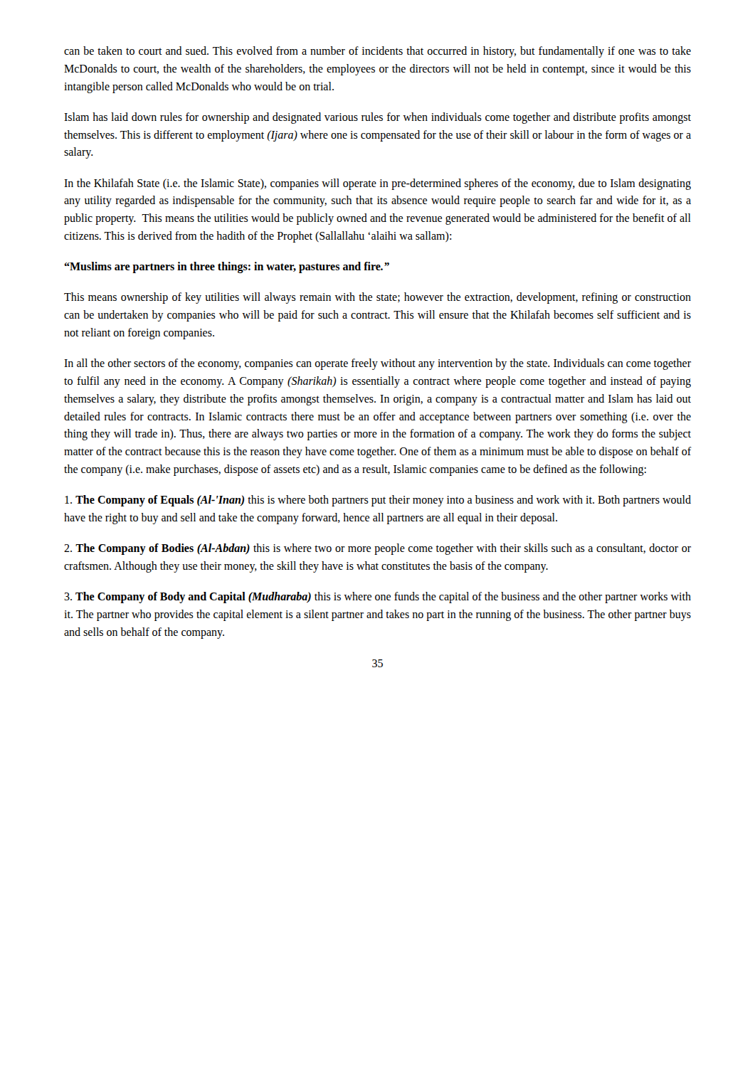can be taken to court and sued. This evolved from a number of incidents that occurred in history, but fundamentally if one was to take McDonalds to court, the wealth of the shareholders, the employees or the directors will not be held in contempt, since it would be this intangible person called McDonalds who would be on trial.
Islam has laid down rules for ownership and designated various rules for when individuals come together and distribute profits amongst themselves. This is different to employment (Ijara) where one is compensated for the use of their skill or labour in the form of wages or a salary.
In the Khilafah State (i.e. the Islamic State), companies will operate in pre-determined spheres of the economy, due to Islam designating any utility regarded as indispensable for the community, such that its absence would require people to search far and wide for it, as a public property. This means the utilities would be publicly owned and the revenue generated would be administered for the benefit of all citizens. This is derived from the hadith of the Prophet (Sallallahu ‘alaihi wa sallam):
“Muslims are partners in three things: in water, pastures and fire.”
This means ownership of key utilities will always remain with the state; however the extraction, development, refining or construction can be undertaken by companies who will be paid for such a contract. This will ensure that the Khilafah becomes self sufficient and is not reliant on foreign companies.
In all the other sectors of the economy, companies can operate freely without any intervention by the state. Individuals can come together to fulfil any need in the economy. A Company (Sharikah) is essentially a contract where people come together and instead of paying themselves a salary, they distribute the profits amongst themselves. In origin, a company is a contractual matter and Islam has laid out detailed rules for contracts. In Islamic contracts there must be an offer and acceptance between partners over something (i.e. over the thing they will trade in). Thus, there are always two parties or more in the formation of a company. The work they do forms the subject matter of the contract because this is the reason they have come together. One of them as a minimum must be able to dispose on behalf of the company (i.e. make purchases, dispose of assets etc) and as a result, Islamic companies came to be defined as the following:
1. The Company of Equals (Al-'Inan) this is where both partners put their money into a business and work with it. Both partners would have the right to buy and sell and take the company forward, hence all partners are all equal in their deposal.
2. The Company of Bodies (Al-Abdan) this is where two or more people come together with their skills such as a consultant, doctor or craftsmen. Although they use their money, the skill they have is what constitutes the basis of the company.
3. The Company of Body and Capital (Mudharaba) this is where one funds the capital of the business and the other partner works with it. The partner who provides the capital element is a silent partner and takes no part in the running of the business. The other partner buys and sells on behalf of the company.
35